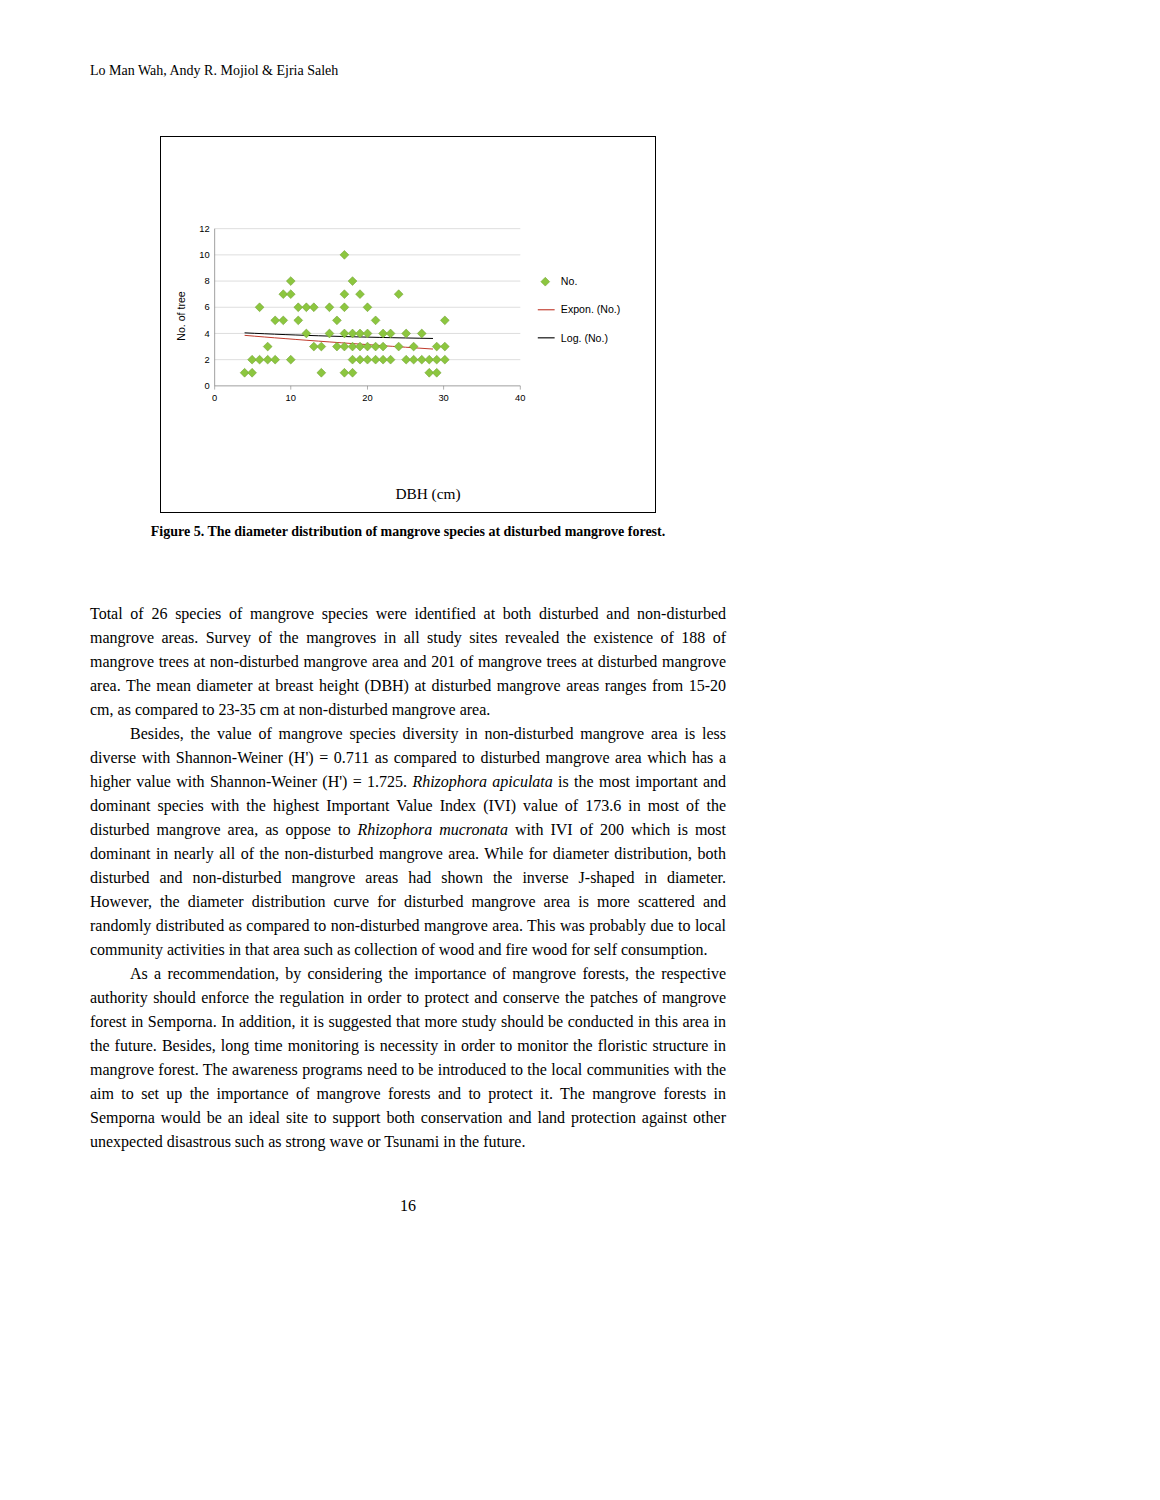Lo Man Wah, Andy R. Mojiol & Ejria Saleh
No. of tree 12 10 8 6 4 2 0 0 10 20 30 40 No. Expon. (No.) Log. (No.)
DBH (cm)
Figure 5. The diameter distribution of mangrove species at disturbed mangrove forest.
Total of 26 species of mangrove species were identified at both disturbed and non-disturbed mangrove areas. Survey of the mangroves in all study sites revealed the existence of 188 of mangrove trees at non-disturbed mangrove area and 201 of mangrove trees at disturbed mangrove area. The mean diameter at breast height (DBH) at disturbed mangrove areas ranges from 15-20 cm, as compared to 23-35 cm at non-disturbed mangrove area.
Besides, the value of mangrove species diversity in non-disturbed mangrove area is less diverse with Shannon-Weiner (H') = 0.711 as compared to disturbed mangrove area which has a higher value with Shannon-Weiner (H') = 1.725. Rhizophora apiculata is the most important and dominant species with the highest Important Value Index (IVI) value of 173.6 in most of the disturbed mangrove area, as oppose to Rhizophora mucronata with IVI of 200 which is most dominant in nearly all of the non-disturbed mangrove area. While for diameter distribution, both disturbed and non-disturbed mangrove areas had shown the inverse J-shaped in diameter. However, the diameter distribution curve for disturbed mangrove area is more scattered and randomly distributed as compared to non-disturbed mangrove area. This was probably due to local community activities in that area such as collection of wood and fire wood for self consumption.
As a recommendation, by considering the importance of mangrove forests, the respective authority should enforce the regulation in order to protect and conserve the patches of mangrove forest in Semporna. In addition, it is suggested that more study should be conducted in this area in the future. Besides, long time monitoring is necessity in order to monitor the floristic structure in mangrove forest. The awareness programs need to be introduced to the local communities with the aim to set up the importance of mangrove forests and to protect it. The mangrove forests in Semporna would be an ideal site to support both conservation and land protection against other unexpected disastrous such as strong wave or Tsunami in the future.
16